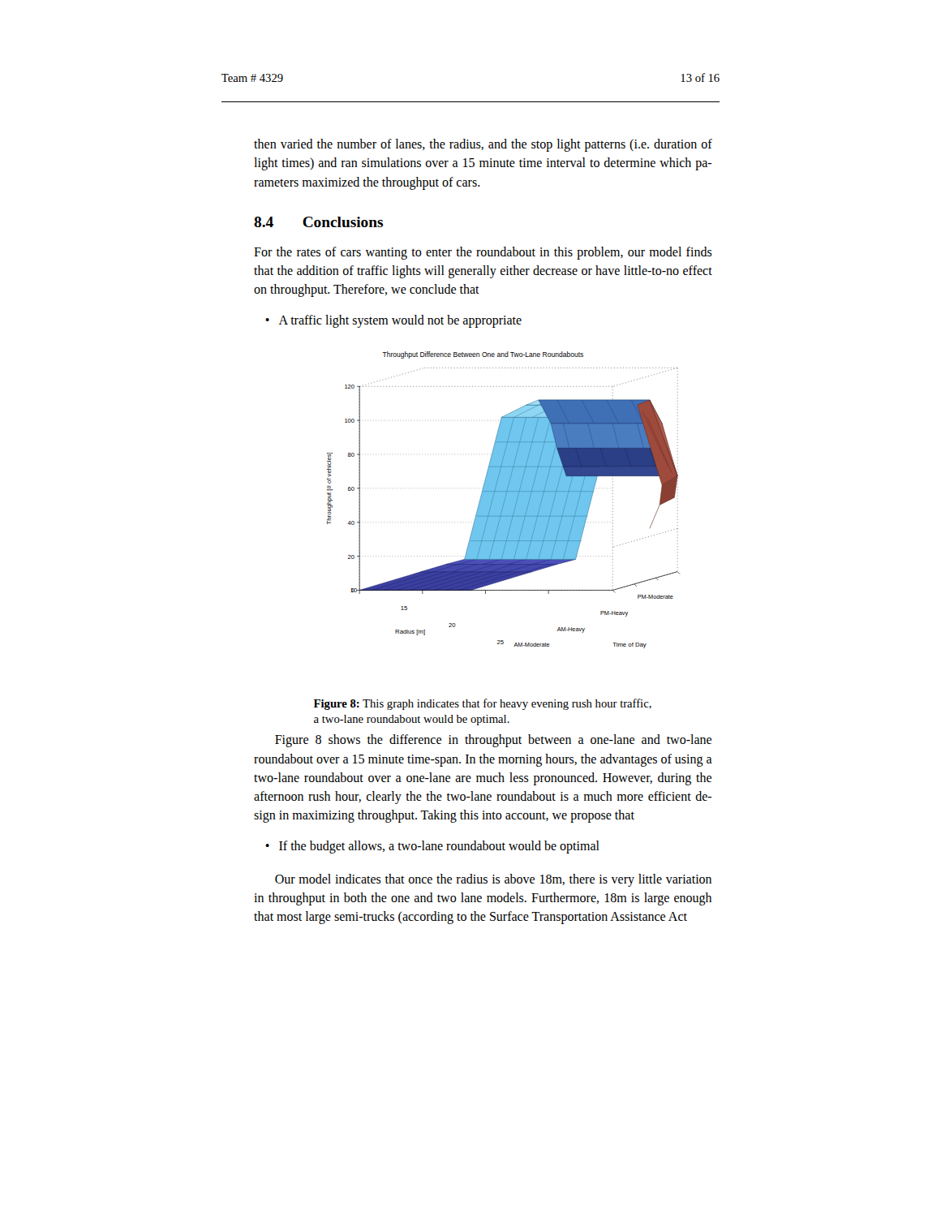Team # 4329
13 of 16
then varied the number of lanes, the radius, and the stop light patterns (i.e. duration of light times) and ran simulations over a 15 minute time interval to determine which parameters maximized the throughput of cars.
8.4 Conclusions
For the rates of cars wanting to enter the roundabout in this problem, our model finds that the addition of traffic lights will generally either decrease or have little-to-no effect on throughput. Therefore, we conclude that
A traffic light system would not be appropriate
Throughput Difference Between One and Two-Lane Roundabouts Surface plot showing throughput difference rising sharply for PM-Heavy and PM-Moderate times of day. Throughput Difference Between One and Two-Lane Roundabouts 120 100 80 60 40 20 0 Throughput [# of vehicles] 10 15 20 25 Radius [m] AM-Moderate AM-Heavy PM-Heavy PM-Moderate Time of Day
Figure 8: This graph indicates that for heavy evening rush hour traffic, a two-lane roundabout would be optimal.
Figure 8 shows the difference in throughput between a one-lane and two-lane roundabout over a 15 minute time-span. In the morning hours, the advantages of using a two-lane roundabout over a one-lane are much less pronounced. However, during the afternoon rush hour, clearly the the two-lane roundabout is a much more efficient design in maximizing throughput. Taking this into account, we propose that
If the budget allows, a two-lane roundabout would be optimal
Our model indicates that once the radius is above 18m, there is very little variation in throughput in both the one and two lane models. Furthermore, 18m is large enough that most large semi-trucks (according to the Surface Transportation Assistance Act